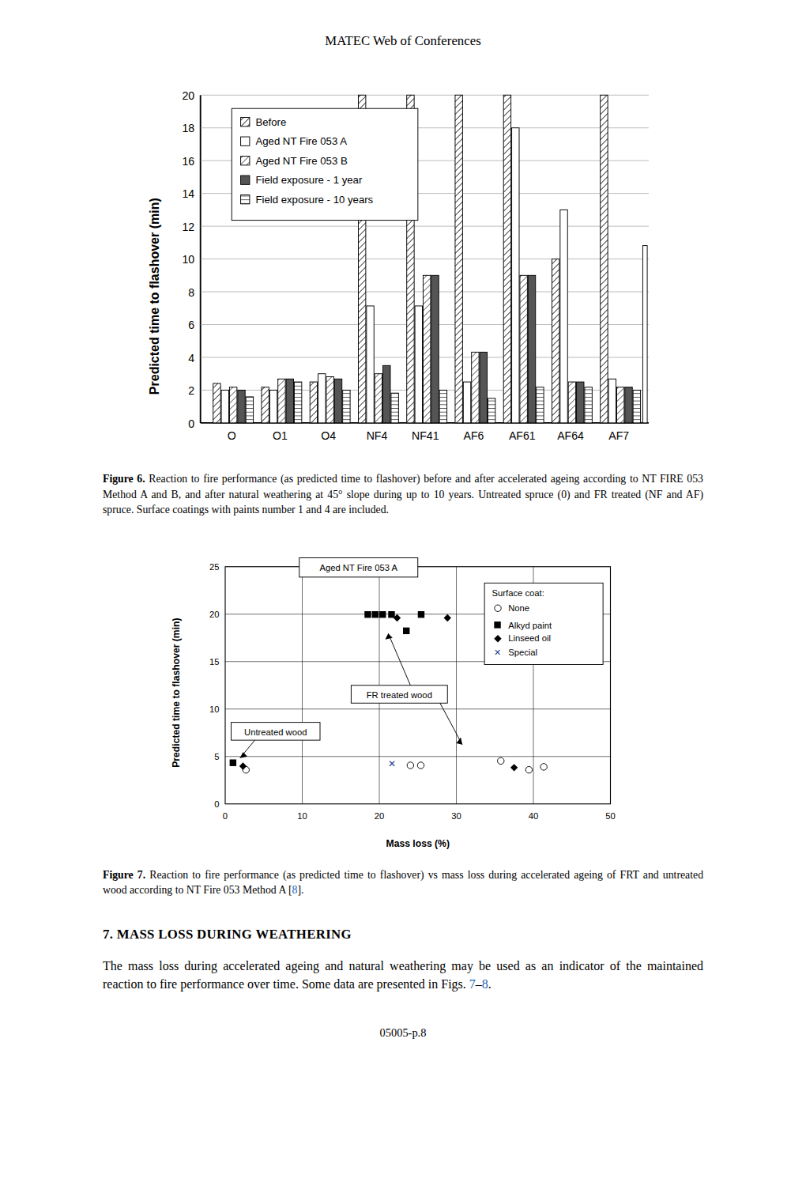MATEC Web of Conferences
Predicted time to flashover (min) 20 18 16 14 12 10 8 6 4 2 0 O O1 O4 NF4 NF41 AF6 AF61 AF64 AF7 Before Aged NT Fire 053 A Aged NT Fire 053 B Field exposure - 1 year Field exposure - 10 years
Figure 6. Reaction to fire performance (as predicted time to flashover) before and after accelerated ageing according to NT FIRE 053 Method A and B, and after natural weathering at 45° slope during up to 10 years. Untreated spruce (0) and FR treated (NF and AF) spruce. Surface coatings with paints number 1 and 4 are included.
Predicted time to flashover (min) Mass loss (%) 25 20 15 10 5 0 0 10 20 30 40 50 Aged NT Fire 053 A Surface coat: None Alkyd paint Linseed oil ✕ Special ✕ FR treated wood Untreated wood
Figure 7. Reaction to fire performance (as predicted time to flashover) vs mass loss during accelerated ageing of FRT and untreated wood according to NT Fire 053 Method A [8].
7. MASS LOSS DURING WEATHERING
The mass loss during accelerated ageing and natural weathering may be used as an indicator of the maintained reaction to fire performance over time. Some data are presented in Figs. 7–8.
05005-p.8